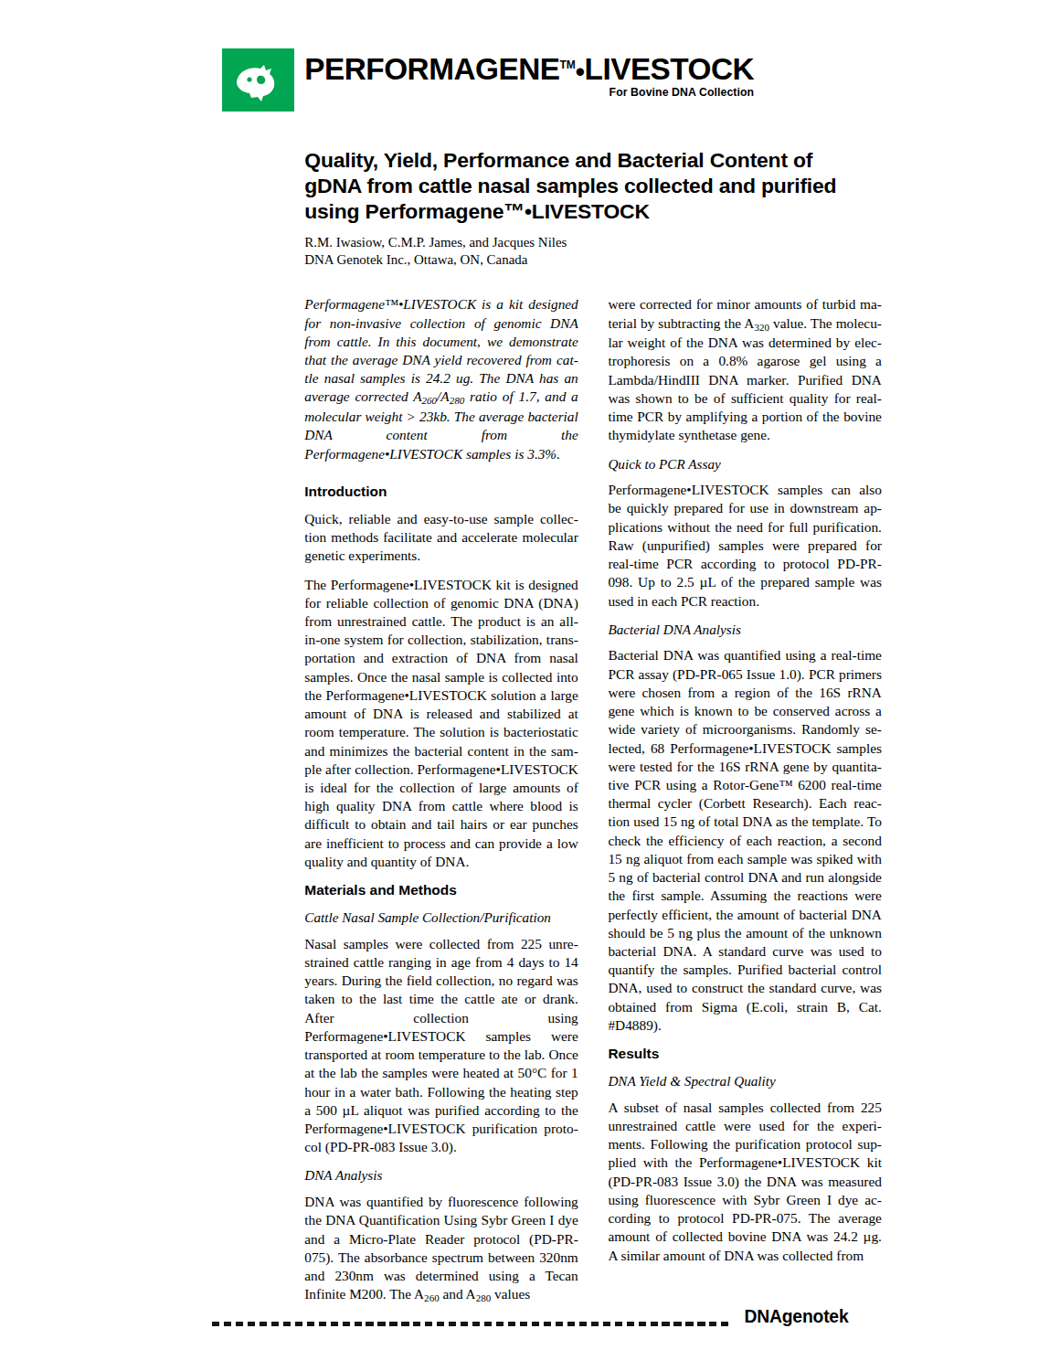PERFORMAGENETM•LIVESTOCK
For Bovine DNA Collection
Quality, Yield, Performance and Bacterial Content of gDNA from cattle nasal samples collected and purified using Performagene™•LIVESTOCK
R.M. Iwasiow, C.M.P. James, and Jacques Niles
DNA Genotek Inc., Ottawa, ON, Canada
Performagene™•LIVESTOCK is a kit designed for non-invasive collection of genomic DNA from cattle. In this document, we demonstrate that the average DNA yield recovered from cattle nasal samples is 24.2 ug. The DNA has an average corrected A260/A280 ratio of 1.7, and a molecular weight > 23kb. The average bacterial DNA content from the Performagene•LIVESTOCK samples is 3.3%.
Introduction
Quick, reliable and easy-to-use sample collection methods facilitate and accelerate molecular genetic experiments.
The Performagene•LIVESTOCK kit is designed for reliable collection of genomic DNA (DNA) from unrestrained cattle. The product is an all-in-one system for collection, stabilization, transportation and extraction of DNA from nasal samples. Once the nasal sample is collected into the Performagene•LIVESTOCK solution a large amount of DNA is released and stabilized at room temperature. The solution is bacteriostatic and minimizes the bacterial content in the sample after collection. Performagene•LIVESTOCK is ideal for the collection of large amounts of high quality DNA from cattle where blood is difficult to obtain and tail hairs or ear punches are inefficient to process and can provide a low quality and quantity of DNA.
Materials and Methods
Cattle Nasal Sample Collection/Purification
Nasal samples were collected from 225 unrestrained cattle ranging in age from 4 days to 14 years. During the field collection, no regard was taken to the last time the cattle ate or drank. After collection using Performagene•LIVESTOCK samples were transported at room temperature to the lab. Once at the lab the samples were heated at 50°C for 1 hour in a water bath. Following the heating step a 500 µL aliquot was purified according to the Performagene•LIVESTOCK purification protocol (PD-PR-083 Issue 3.0).
DNA Analysis
DNA was quantified by fluorescence following the DNA Quantification Using Sybr Green I dye and a Micro-Plate Reader protocol (PD-PR-075). The absorbance spectrum between 320nm and 230nm was determined using a Tecan Infinite M200. The A260 and A280 values
were corrected for minor amounts of turbid material by subtracting the A320 value. The molecular weight of the DNA was determined by electrophoresis on a 0.8% agarose gel using a Lambda/HindIII DNA marker. Purified DNA was shown to be of sufficient quality for real-time PCR by amplifying a portion of the bovine thymidylate synthetase gene.
Quick to PCR Assay
Performagene•LIVESTOCK samples can also be quickly prepared for use in downstream applications without the need for full purification. Raw (unpurified) samples were prepared for real-time PCR according to protocol PD-PR-098. Up to 2.5 µL of the prepared sample was used in each PCR reaction.
Bacterial DNA Analysis
Bacterial DNA was quantified using a real-time PCR assay (PD-PR-065 Issue 1.0). PCR primers were chosen from a region of the 16S rRNA gene which is known to be conserved across a wide variety of microorganisms. Randomly selected, 68 Performagene•LIVESTOCK samples were tested for the 16S rRNA gene by quantitative PCR using a Rotor-Gene™ 6200 real-time thermal cycler (Corbett Research). Each reaction used 15 ng of total DNA as the template. To check the efficiency of each reaction, a second 15 ng aliquot from each sample was spiked with 5 ng of bacterial control DNA and run alongside the first sample. Assuming the reactions were perfectly efficient, the amount of bacterial DNA should be 5 ng plus the amount of the unknown bacterial DNA. A standard curve was used to quantify the samples. Purified bacterial control DNA, used to construct the standard curve, was obtained from Sigma (E.coli, strain B, Cat. #D4889).
Results
DNA Yield & Spectral Quality
A subset of nasal samples collected from 225 unrestrained cattle were used for the experiments. Following the purification protocol supplied with the Performagene•LIVESTOCK kit (PD-PR-083 Issue 3.0) the DNA was measured using fluorescence with Sybr Green I dye according to protocol PD-PR-075. The average amount of collected bovine DNA was 24.2 µg. A similar amount of DNA was collected from
DNA genotek